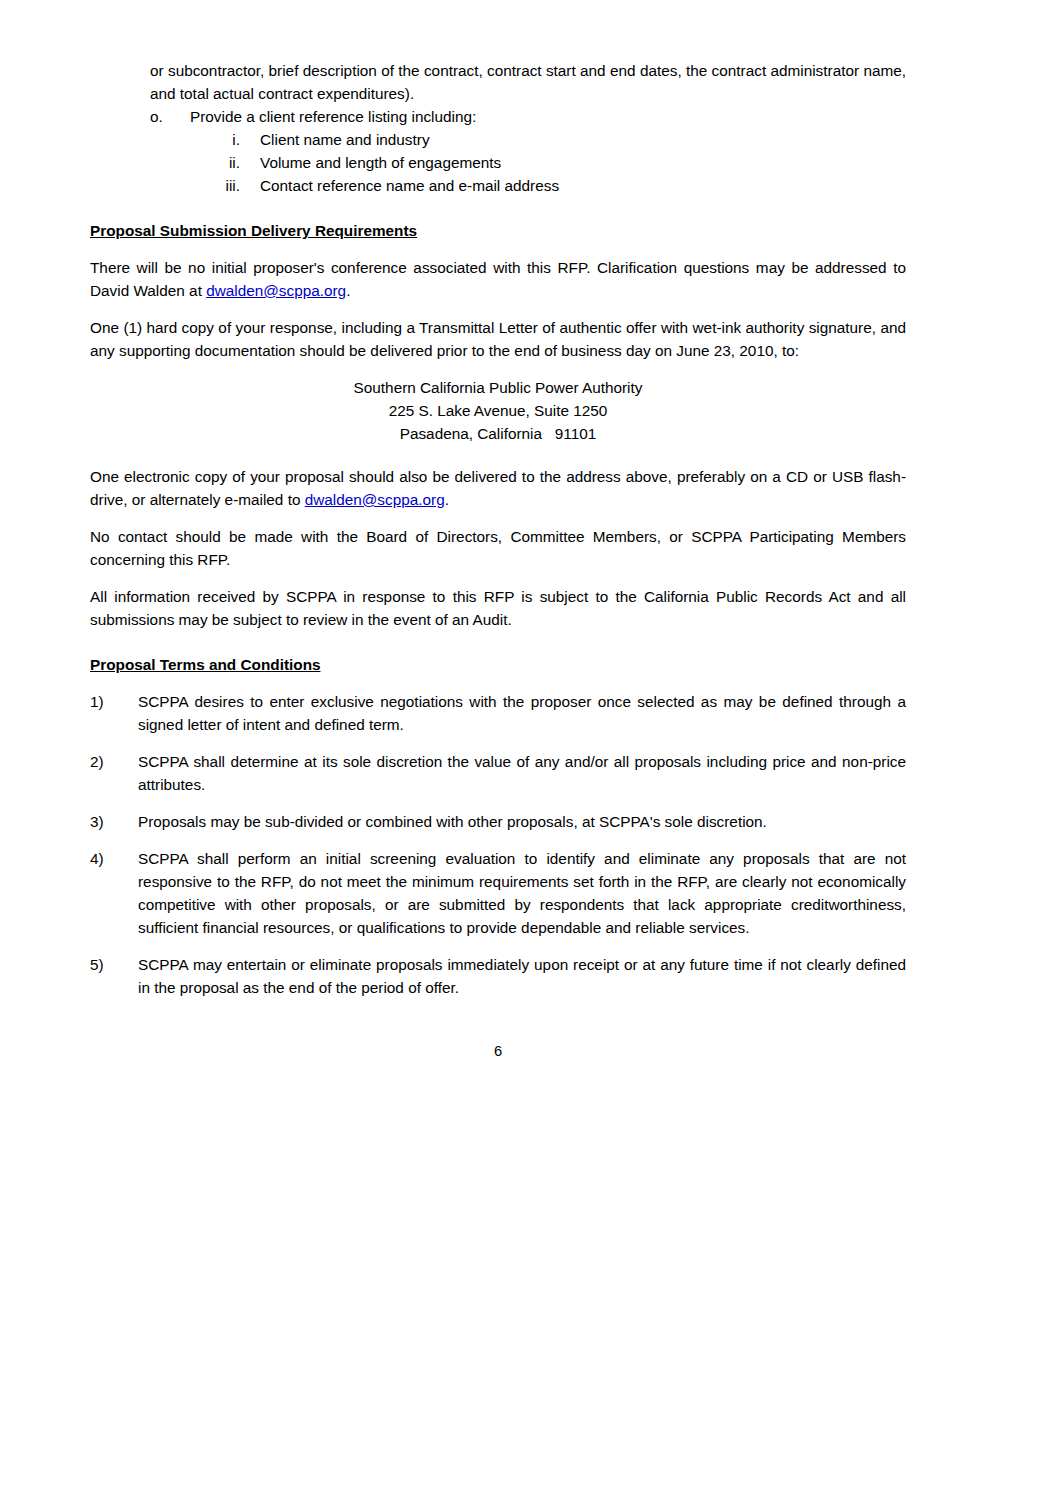or subcontractor, brief description of the contract, contract start and end dates, the contract administrator name, and total actual contract expenditures).
o. Provide a client reference listing including:
i. Client name and industry
ii. Volume and length of engagements
iii. Contact reference name and e-mail address
Proposal Submission Delivery Requirements
There will be no initial proposer's conference associated with this RFP. Clarification questions may be addressed to David Walden at dwalden@scppa.org.
One (1) hard copy of your response, including a Transmittal Letter of authentic offer with wet-ink authority signature, and any supporting documentation should be delivered prior to the end of business day on June 23, 2010, to:
Southern California Public Power Authority
225 S. Lake Avenue, Suite 1250
Pasadena, California 91101
One electronic copy of your proposal should also be delivered to the address above, preferably on a CD or USB flash-drive, or alternately e-mailed to dwalden@scppa.org.
No contact should be made with the Board of Directors, Committee Members, or SCPPA Participating Members concerning this RFP.
All information received by SCPPA in response to this RFP is subject to the California Public Records Act and all submissions may be subject to review in the event of an Audit.
Proposal Terms and Conditions
1) SCPPA desires to enter exclusive negotiations with the proposer once selected as may be defined through a signed letter of intent and defined term.
2) SCPPA shall determine at its sole discretion the value of any and/or all proposals including price and non-price attributes.
3) Proposals may be sub-divided or combined with other proposals, at SCPPA's sole discretion.
4) SCPPA shall perform an initial screening evaluation to identify and eliminate any proposals that are not responsive to the RFP, do not meet the minimum requirements set forth in the RFP, are clearly not economically competitive with other proposals, or are submitted by respondents that lack appropriate creditworthiness, sufficient financial resources, or qualifications to provide dependable and reliable services.
5) SCPPA may entertain or eliminate proposals immediately upon receipt or at any future time if not clearly defined in the proposal as the end of the period of offer.
6